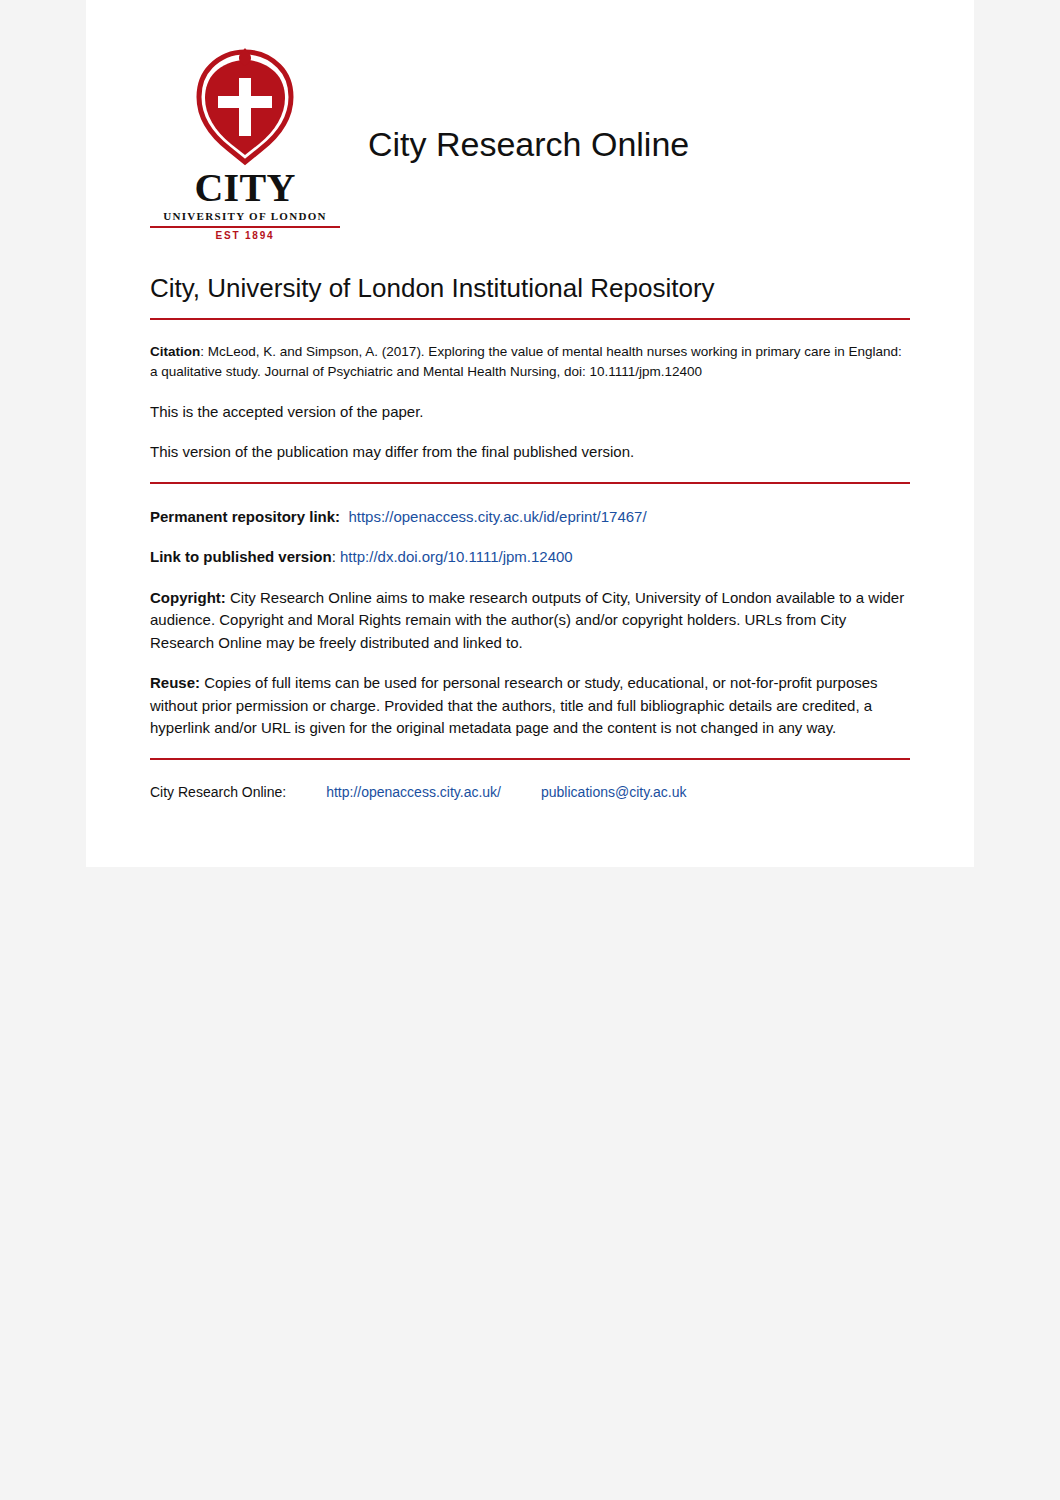CITY UNIVERSITY OF LONDON
EST 1894
City Research Online
City, University of London Institutional Repository
Citation: McLeod, K. and Simpson, A. (2017). Exploring the value of mental health nurses working in primary care in England: a qualitative study. Journal of Psychiatric and Mental Health Nursing, doi: 10.1111/jpm.12400
This is the accepted version of the paper.
This version of the publication may differ from the final published version.
Permanent repository link: https://openaccess.city.ac.uk/id/eprint/17467/
Link to published version: http://dx.doi.org/10.1111/jpm.12400
Copyright: City Research Online aims to make research outputs of City, University of London available to a wider audience. Copyright and Moral Rights remain with the author(s) and/or copyright holders. URLs from City Research Online may be freely distributed and linked to.
Reuse: Copies of full items can be used for personal research or study, educational, or not-for-profit purposes without prior permission or charge. Provided that the authors, title and full bibliographic details are credited, a hyperlink and/or URL is given for the original metadata page and the content is not changed in any way.
City Research Online: http://openaccess.city.ac.uk/ publications@city.ac.uk